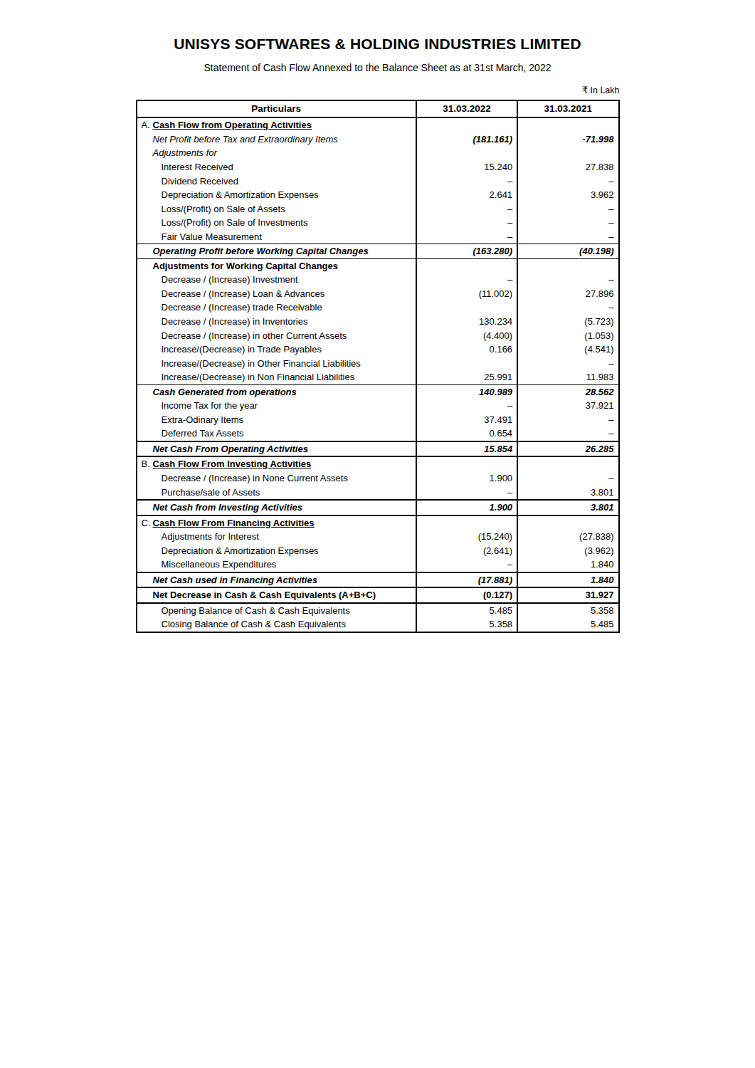UNISYS SOFTWARES & HOLDING INDUSTRIES LIMITED
Statement of Cash Flow Annexed to the Balance Sheet as at 31st March, 2022
₹ In Lakh
| Particulars | 31.03.2022 | 31.03.2021 |
| --- | --- | --- |
| A. Cash Flow from Operating Activities | | |
| Net Profit before Tax and Extraordinary Items | (181.161) | -71.998 |
| Adjustments for | | |
| Interest Received | 15.240 | 27.838 |
| Dividend Received | – | – |
| Depreciation & Amortization Expenses | 2.641 | 3.962 |
| Loss/(Profit) on Sale of Assets | – | – |
| Loss/(Profit) on Sale of Investments | – | – |
| Fair Value Measurement | – | – |
| Operating Profit before Working Capital Changes | (163.280) | (40.198) |
| Adjustments for Working Capital Changes | | |
| Decrease / (Increase) Investment | – | – |
| Decrease / (Increase) Loan & Advances | (11.002) | 27.896 |
| Decrease / (Increase) trade Receivable | | – |
| Decrease / (Increase) in Inventories | 130.234 | (5.723) |
| Decrease / (Increase) in other Current Assets | (4.400) | (1.053) |
| Increase/(Decrease) in Trade Payables | 0.166 | (4.541) |
| Increase/(Decrease) in Other Financial Liabilities | | – |
| Increase/(Decrease) in Non Financial Liabilities | 25.991 | 11.983 |
| Cash Generated from operations | 140.989 | 28.562 |
| Income Tax for the year | – | 37.921 |
| Extra-Odinary Items | 37.491 | – |
| Deferred Tax Assets | 0.654 | – |
| Net Cash From Operating Activities | 15.854 | 26.285 |
| B. Cash Flow From Investing Activities | | |
| Decrease / (Increase) in None Current Assets | 1.900 | – |
| Purchase/sale of Assets | – | 3.801 |
| Net Cash from Investing Activities | 1.900 | 3.801 |
| C. Cash Flow From Financing Activities | | |
| Adjustments for Interest | (15.240) | (27.838) |
| Depreciation & Amortization Expenses | (2.641) | (3.962) |
| Miscellaneous Expenditures | – | 1.840 |
| Net Cash used in Financing Activities | (17.881) | 1.840 |
| Net Decrease in Cash & Cash Equivalents (A+B+C) | (0.127) | 31.927 |
| Opening Balance of Cash & Cash Equivalents | 5.485 | 5.358 |
| Closing Balance of Cash & Cash Equivalents | 5.358 | 5.485 |